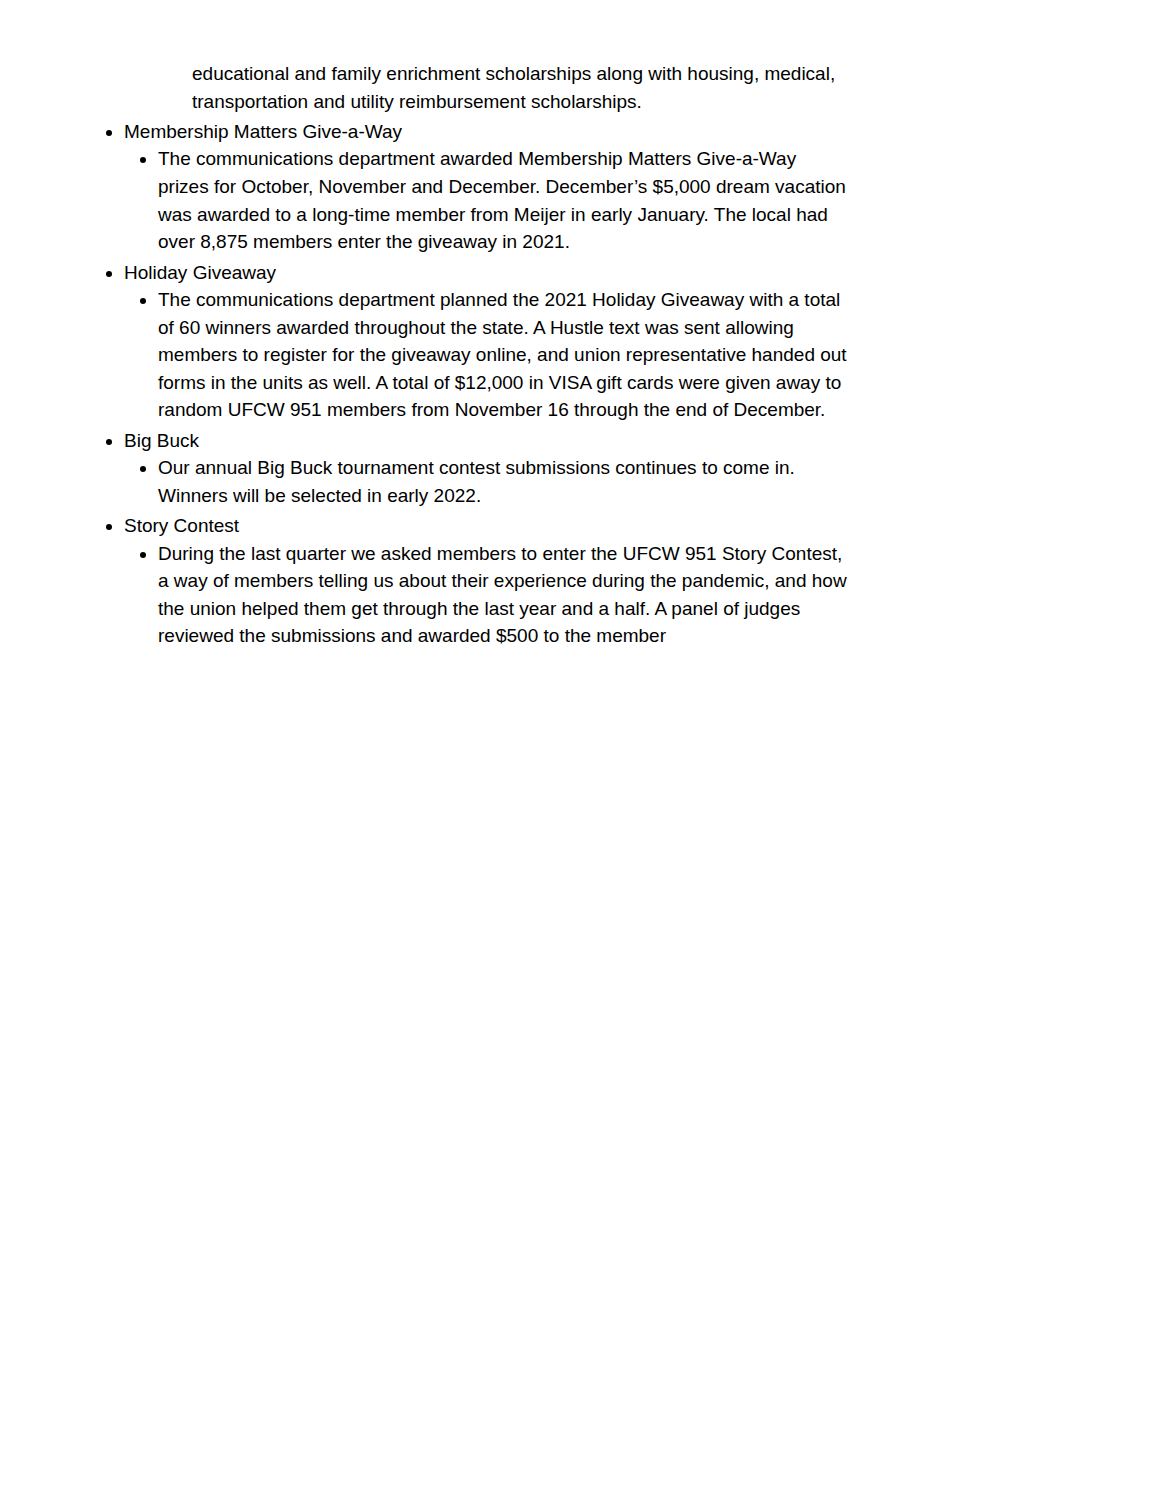educational and family enrichment scholarships along with housing, medical, transportation and utility reimbursement scholarships.
Membership Matters Give-a-Way
The communications department awarded Membership Matters Give-a-Way prizes for October, November and December. December’s $5,000 dream vacation was awarded to a long-time member from Meijer in early January. The local had over 8,875 members enter the giveaway in 2021.
Holiday Giveaway
The communications department planned the 2021 Holiday Giveaway with a total of 60 winners awarded throughout the state. A Hustle text was sent allowing members to register for the giveaway online, and union representative handed out forms in the units as well. A total of $12,000 in VISA gift cards were given away to random UFCW 951 members from November 16 through the end of December.
Big Buck
Our annual Big Buck tournament contest submissions continues to come in. Winners will be selected in early 2022.
Story Contest
During the last quarter we asked members to enter the UFCW 951 Story Contest, a way of members telling us about their experience during the pandemic, and how the union helped them get through the last year and a half. A panel of judges reviewed the submissions and awarded $500 to the member